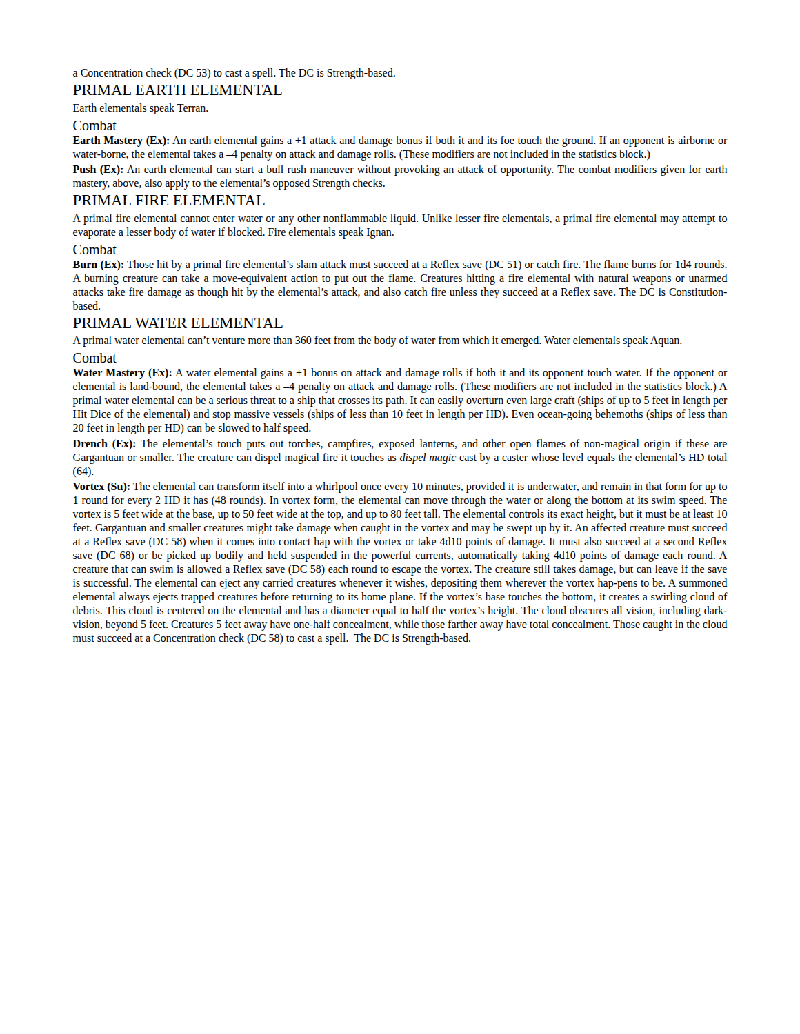a Concentration check (DC 53) to cast a spell. The DC is Strength-based.
PRIMAL EARTH ELEMENTAL
Earth elementals speak Terran.
Combat
Earth Mastery (Ex): An earth elemental gains a +1 attack and damage bonus if both it and its foe touch the ground. If an opponent is airborne or water-borne, the elemental takes a –4 penalty on attack and damage rolls. (These modifiers are not included in the statistics block.)
Push (Ex): An earth elemental can start a bull rush maneuver without provoking an attack of opportunity. The combat modifiers given for earth mastery, above, also apply to the elemental’s opposed Strength checks.
PRIMAL FIRE ELEMENTAL
A primal fire elemental cannot enter water or any other nonflammable liquid. Unlike lesser fire elementals, a primal fire elemental may attempt to evaporate a lesser body of water if blocked. Fire elementals speak Ignan.
Combat
Burn (Ex): Those hit by a primal fire elemental’s slam attack must succeed at a Reflex save (DC 51) or catch fire. The flame burns for 1d4 rounds. A burning creature can take a move-equivalent action to put out the flame. Creatures hitting a fire elemental with natural weapons or unarmed attacks take fire damage as though hit by the elemental’s attack, and also catch fire unless they succeed at a Reflex save. The DC is Constitution-based.
PRIMAL WATER ELEMENTAL
A primal water elemental can’t venture more than 360 feet from the body of water from which it emerged. Water elementals speak Aquan.
Combat
Water Mastery (Ex): A water elemental gains a +1 bonus on attack and damage rolls if both it and its opponent touch water. If the opponent or elemental is land-bound, the elemental takes a –4 penalty on attack and damage rolls. (These modifiers are not included in the statistics block.) A primal water elemental can be a serious threat to a ship that crosses its path. It can easily overturn even large craft (ships of up to 5 feet in length per Hit Dice of the elemental) and stop massive vessels (ships of less than 10 feet in length per HD). Even ocean-going behemoths (ships of less than 20 feet in length per HD) can be slowed to half speed.
Drench (Ex): The elemental’s touch puts out torches, campfires, exposed lanterns, and other open flames of non-magical origin if these are Gargantuan or smaller. The creature can dispel magical fire it touches as dispel magic cast by a caster whose level equals the elemental’s HD total (64).
Vortex (Su): The elemental can transform itself into a whirlpool once every 10 minutes, provided it is underwater, and remain in that form for up to 1 round for every 2 HD it has (48 rounds). In vortex form, the elemental can move through the water or along the bottom at its swim speed. The vortex is 5 feet wide at the base, up to 50 feet wide at the top, and up to 80 feet tall. The elemental controls its exact height, but it must be at least 10 feet. Gargantuan and smaller creatures might take damage when caught in the vortex and may be swept up by it. An affected creature must succeed at a Reflex save (DC 58) when it comes into contact hap with the vortex or take 4d10 points of damage. It must also succeed at a second Reflex save (DC 68) or be picked up bodily and held suspended in the powerful currents, automatically taking 4d10 points of damage each round. A creature that can swim is allowed a Reflex save (DC 58) each round to escape the vortex. The creature still takes damage, but can leave if the save is successful. The elemental can eject any carried creatures whenever it wishes, depositing them wherever the vortex hap-pens to be. A summoned elemental always ejects trapped creatures before returning to its home plane. If the vortex’s base touches the bottom, it creates a swirling cloud of debris. This cloud is centered on the elemental and has a diameter equal to half the vortex’s height. The cloud obscures all vision, including dark-vision, beyond 5 feet. Creatures 5 feet away have one-half concealment, while those farther away have total concealment. Those caught in the cloud must succeed at a Concentration check (DC 58) to cast a spell. The DC is Strength-based.